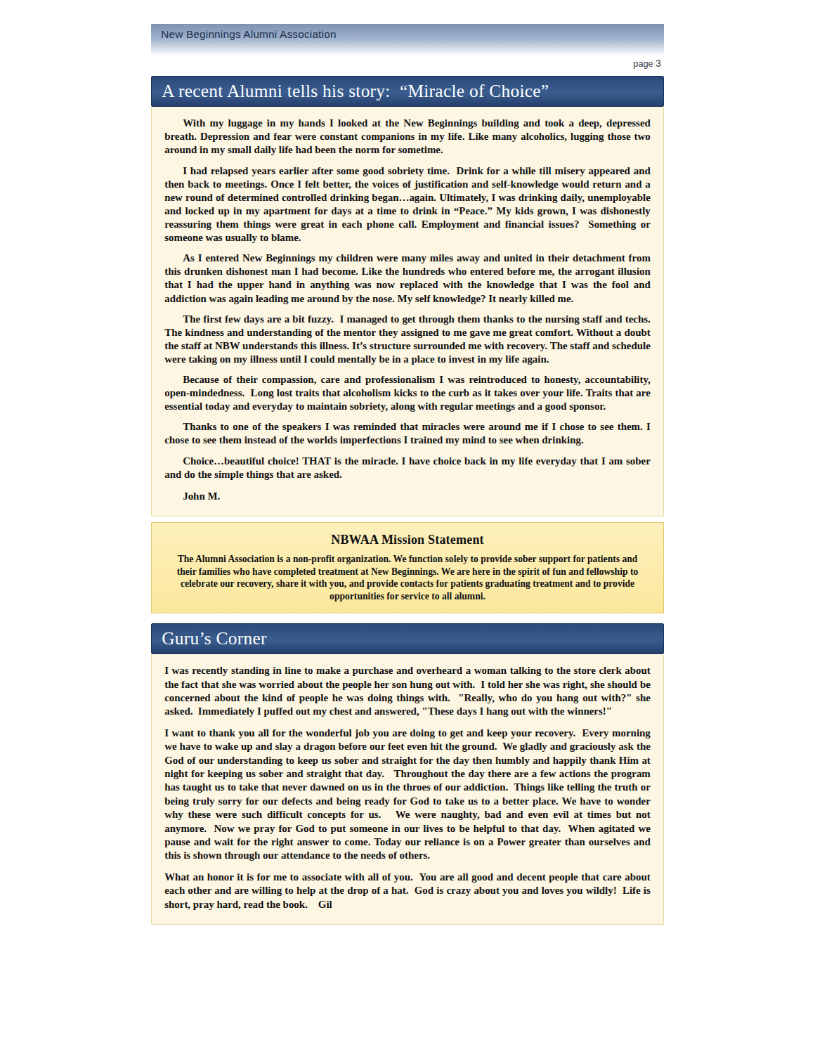New Beginnings Alumni Association
page 3
A recent Alumni tells his story: “Miracle of Choice”
With my luggage in my hands I looked at the New Beginnings building and took a deep, depressed breath. Depression and fear were constant companions in my life. Like many alcoholics, lugging those two around in my small daily life had been the norm for sometime.
I had relapsed years earlier after some good sobriety time. Drink for a while till misery appeared and then back to meetings. Once I felt better, the voices of justification and self-knowledge would return and a new round of determined controlled drinking began…again. Ultimately, I was drinking daily, unemployable and locked up in my apartment for days at a time to drink in “Peace.” My kids grown, I was dishonestly reassuring them things were great in each phone call. Employment and financial issues? Something or someone was usually to blame.
As I entered New Beginnings my children were many miles away and united in their detachment from this drunken dishonest man I had become. Like the hundreds who entered before me, the arrogant illusion that I had the upper hand in anything was now replaced with the knowledge that I was the fool and addiction was again leading me around by the nose. My self knowledge? It nearly killed me.
The first few days are a bit fuzzy. I managed to get through them thanks to the nursing staff and techs. The kindness and understanding of the mentor they assigned to me gave me great comfort. Without a doubt the staff at NBW understands this illness. It’s structure surrounded me with recovery. The staff and schedule were taking on my illness until I could mentally be in a place to invest in my life again.
Because of their compassion, care and professionalism I was reintroduced to honesty, accountability, open-mindedness. Long lost traits that alcoholism kicks to the curb as it takes over your life. Traits that are essential today and everyday to maintain sobriety, along with regular meetings and a good sponsor.
Thanks to one of the speakers I was reminded that miracles were around me if I chose to see them. I chose to see them instead of the worlds imperfections I trained my mind to see when drinking.
Choice…beautiful choice! THAT is the miracle. I have choice back in my life everyday that I am sober and do the simple things that are asked.
John M.
NBWAA Mission Statement
The Alumni Association is a non-profit organization. We function solely to provide sober support for patients and their families who have completed treatment at New Beginnings. We are here in the spirit of fun and fellowship to celebrate our recovery, share it with you, and provide contacts for patients graduating treatment and to provide opportunities for service to all alumni.
Guru’s Corner
I was recently standing in line to make a purchase and overheard a woman talking to the store clerk about the fact that she was worried about the people her son hung out with. I told her she was right, she should be concerned about the kind of people he was doing things with. "Really, who do you hang out with?" she asked. Immediately I puffed out my chest and answered, "These days I hang out with the winners!"
I want to thank you all for the wonderful job you are doing to get and keep your recovery. Every morning we have to wake up and slay a dragon before our feet even hit the ground. We gladly and graciously ask the God of our understanding to keep us sober and straight for the day then humbly and happily thank Him at night for keeping us sober and straight that day. Throughout the day there are a few actions the program has taught us to take that never dawned on us in the throes of our addiction. Things like telling the truth or being truly sorry for our defects and being ready for God to take us to a better place. We have to wonder why these were such difficult concepts for us. We were naughty, bad and even evil at times but not anymore. Now we pray for God to put someone in our lives to be helpful to that day. When agitated we pause and wait for the right answer to come. Today our reliance is on a Power greater than ourselves and this is shown through our attendance to the needs of others.
What an honor it is for me to associate with all of you. You are all good and decent people that care about each other and are willing to help at the drop of a hat. God is crazy about you and loves you wildly! Life is short, pray hard, read the book. Gil